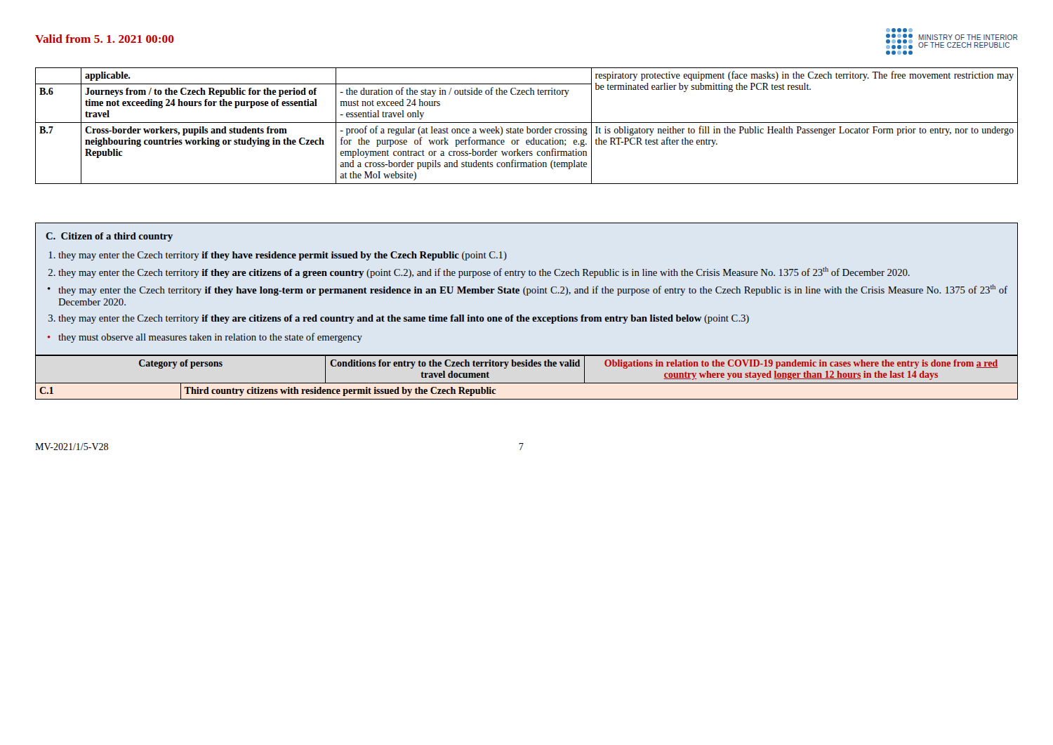Valid from 5. 1. 2021 00:00
Ministry of the Interior
of the Czech Republic
| | applicable. | | respiratory protective equipment (face masks) in the Czech territory. The free movement restriction may be terminated earlier by submitting the PCR test result. |
| B.6 | Journeys from / to the Czech Republic for the period of time not exceeding 24 hours for the purpose of essential travel | - the duration of the stay in / outside of the Czech territory must not exceed 24 hours - essential travel only |
| B.7 | Cross-border workers, pupils and students from neighbouring countries working or studying in the Czech Republic | - proof of a regular (at least once a week) state border crossing for the purpose of work performance or education; e.g. employment contract or a cross-border workers confirmation and a cross-border pupils and students confirmation (template at the MoI website) | It is obligatory neither to fill in the Public Health Passenger Locator Form prior to entry, nor to undergo the RT-PCR test after the entry. |
C. Citizen of a third country
they may enter the Czech territory if they have residence permit issued by the Czech Republic (point C.1)
they may enter the Czech territory if they are citizens of a green country (point C.2), and if the purpose of entry to the Czech Republic is in line with the Crisis Measure No. 1375 of 23th of December 2020.
they may enter the Czech territory if they have long-term or permanent residence in an EU Member State (point C.2), and if the purpose of entry to the Czech Republic is in line with the Crisis Measure No. 1375 of 23th of December 2020.
they may enter the Czech territory if they are citizens of a red country and at the same time fall into one of the exceptions from entry ban listed below (point C.3)
they must observe all measures taken in relation to the state of emergency
| Category of persons | Conditions for entry to the Czech territory besides the valid travel document | Obligations in relation to the COVID-19 pandemic in cases where the entry is done from a red country where you stayed longer than 12 hours in the last 14 days |
| C.1 | Third country citizens with residence permit issued by the Czech Republic |
MV-2021/1/5-V28
7